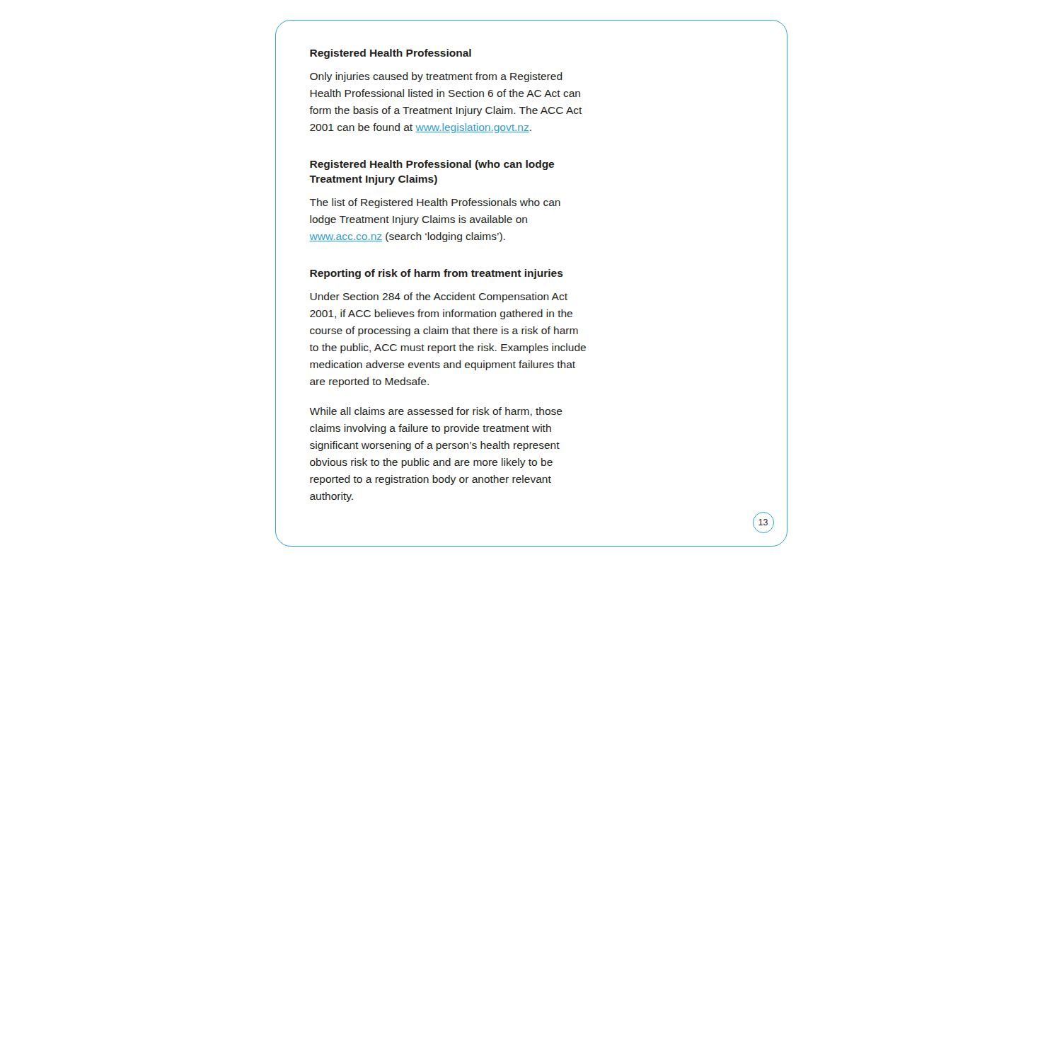Registered Health Professional
Only injuries caused by treatment from a Registered Health Professional listed in Section 6 of the AC Act can form the basis of a Treatment Injury Claim. The ACC Act 2001 can be found at www.legislation.govt.nz.
Registered Health Professional (who can lodge Treatment Injury Claims)
The list of Registered Health Professionals who can lodge Treatment Injury Claims is available on www.acc.co.nz (search ‘lodging claims’).
Reporting of risk of harm from treatment injuries
Under Section 284 of the Accident Compensation Act 2001, if ACC believes from information gathered in the course of processing a claim that there is a risk of harm to the public, ACC must report the risk. Examples include medication adverse events and equipment failures that are reported to Medsafe.
While all claims are assessed for risk of harm, those claims involving a failure to provide treatment with significant worsening of a person’s health represent obvious risk to the public and are more likely to be reported to a registration body or another relevant authority.
13